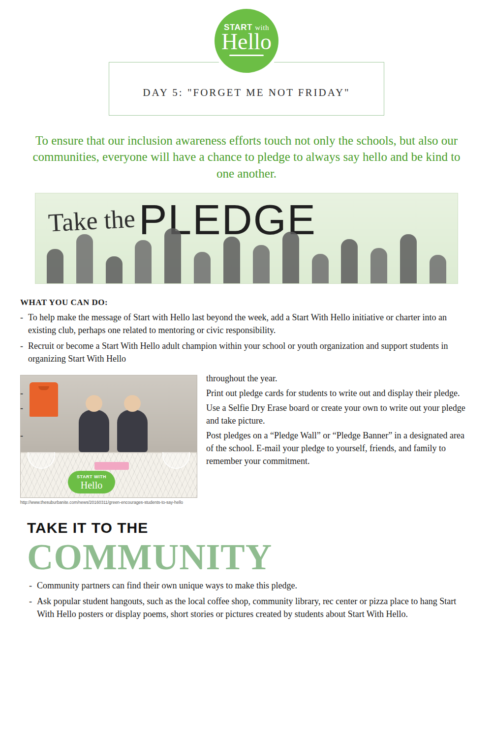START with Hello
Day 5: "Forget Me Not Friday"
To ensure that our inclusion awareness efforts touch not only the schools, but also our communities, everyone will have a chance to pledge to always say hello and be kind to one another.
Take the PLEDGE
WHAT YOU CAN DO:
To help make the message of Start with Hello last beyond the week, add a Start With Hello initiative or charter into an existing club, perhaps one related to mentoring or civic responsibility.
Recruit or become a Start With Hello adult champion within your school or youth organization and support students in organizing Start With Hello
START with Hello
http://www.thesuburbanite.com/news/20160311/green-encourages-students-to-say-hello
throughout the year.
Print out pledge cards for students to write out and display their pledge.
Use a Selfie Dry Erase board or create your own to write out your pledge and take picture.
Post pledges on a “Pledge Wall” or “Pledge Banner” in a designated area of the school. E-mail your pledge to yourself, friends, and family to remember your commitment.
TAKE IT TO THE
COMMUNITY
Community partners can find their own unique ways to make this pledge.
Ask popular student hangouts, such as the local coffee shop, community library, rec center or pizza place to hang Start With Hello posters or display poems, short stories or pictures created by students about Start With Hello.